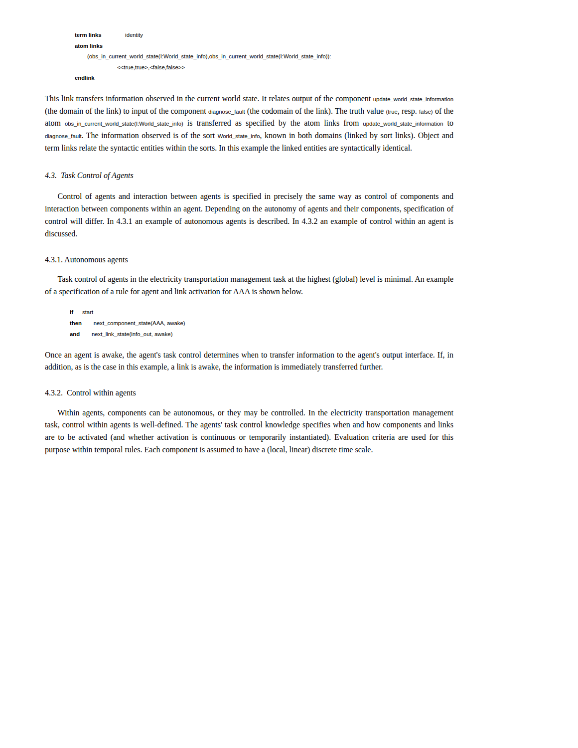term links identity
atom links
(obs_in_current_world_state(I:World_state_info),obs_in_current_world_state(I:World_state_info)):
<<true,true>,<false,false>>
endlink
This link transfers information observed in the current world state. It relates output of the component update_world_state_information (the domain of the link) to input of the component diagnose_fault (the codomain of the link). The truth value (true, resp. false) of the atom obs_in_current_world_state(I:World_state_info) is transferred as specified by the atom links from update_world_state_information to diagnose_fault. The information observed is of the sort World_state_info, known in both domains (linked by sort links). Object and term links relate the syntactic entities within the sorts. In this example the linked entities are syntactically identical.
4.3. Task Control of Agents
Control of agents and interaction between agents is specified in precisely the same way as control of components and interaction between components within an agent. Depending on the autonomy of agents and their components, specification of control will differ. In 4.3.1 an example of autonomous agents is described. In 4.3.2 an example of control within an agent is discussed.
4.3.1. Autonomous agents
Task control of agents in the electricity transportation management task at the highest (global) level is minimal. An example of a specification of a rule for agent and link activation for AAA is shown below.
if start
then next_component_state(AAA, awake)
and next_link_state(info_out, awake)
Once an agent is awake, the agent's task control determines when to transfer information to the agent's output interface. If, in addition, as is the case in this example, a link is awake, the information is immediately transferred further.
4.3.2. Control within agents
Within agents, components can be autonomous, or they may be controlled. In the electricity transportation management task, control within agents is well-defined. The agents' task control knowledge specifies when and how components and links are to be activated (and whether activation is continuous or temporarily instantiated). Evaluation criteria are used for this purpose within temporal rules. Each component is assumed to have a (local, linear) discrete time scale.